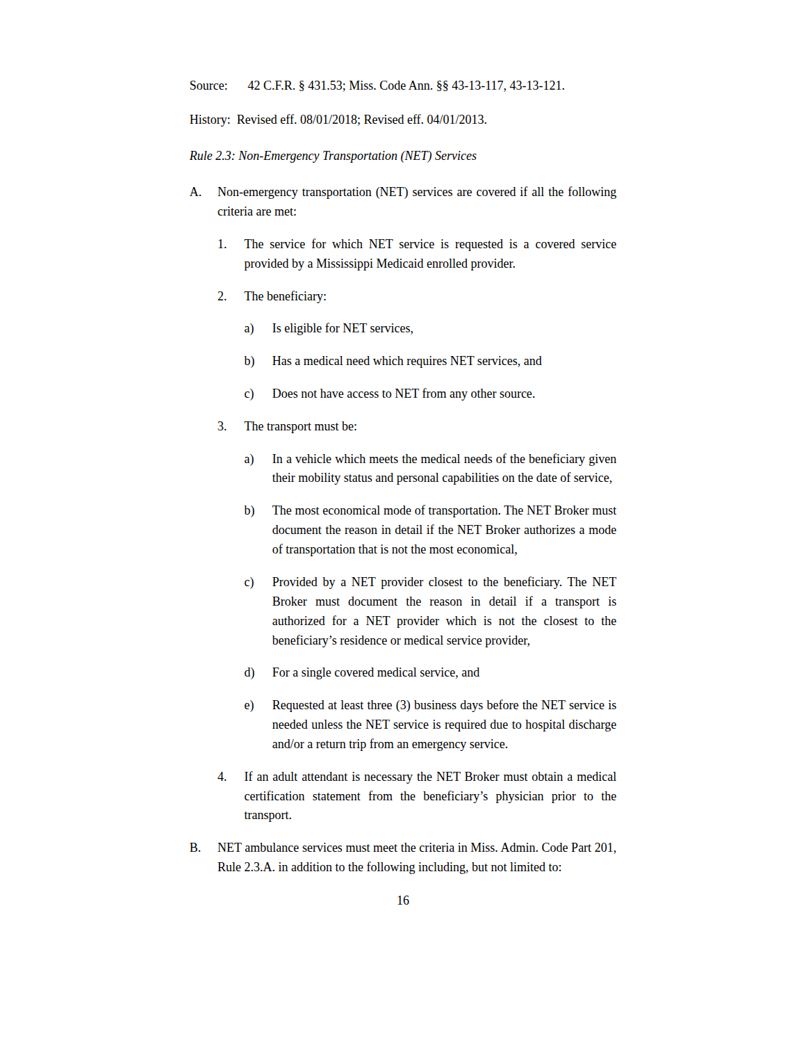Source: 42 C.F.R. § 431.53; Miss. Code Ann. §§ 43-13-117, 43-13-121.
History: Revised eff. 08/01/2018; Revised eff. 04/01/2013.
Rule 2.3: Non-Emergency Transportation (NET) Services
A. Non-emergency transportation (NET) services are covered if all the following criteria are met:
1. The service for which NET service is requested is a covered service provided by a Mississippi Medicaid enrolled provider.
2. The beneficiary:
a) Is eligible for NET services,
b) Has a medical need which requires NET services, and
c) Does not have access to NET from any other source.
3. The transport must be:
a) In a vehicle which meets the medical needs of the beneficiary given their mobility status and personal capabilities on the date of service,
b) The most economical mode of transportation. The NET Broker must document the reason in detail if the NET Broker authorizes a mode of transportation that is not the most economical,
c) Provided by a NET provider closest to the beneficiary. The NET Broker must document the reason in detail if a transport is authorized for a NET provider which is not the closest to the beneficiary’s residence or medical service provider,
d) For a single covered medical service, and
e) Requested at least three (3) business days before the NET service is needed unless the NET service is required due to hospital discharge and/or a return trip from an emergency service.
4. If an adult attendant is necessary the NET Broker must obtain a medical certification statement from the beneficiary’s physician prior to the transport.
B. NET ambulance services must meet the criteria in Miss. Admin. Code Part 201, Rule 2.3.A. in addition to the following including, but not limited to:
16